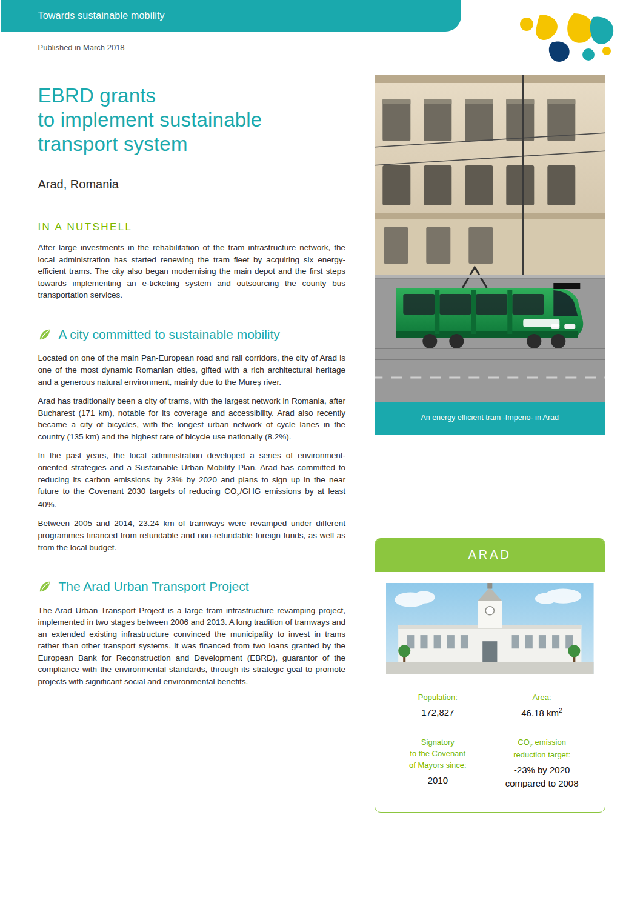Towards sustainable mobility
Published in March 2018
EBRD grants
to implement sustainable
transport system
Arad, Romania
In a nutshell
After large investments in the rehabilitation of the tram infrastructure network, the local administration has started renewing the tram fleet by acquiring six energy-efficient trams. The city also began modernising the main depot and the first steps towards implementing an e-ticketing system and outsourcing the county bus transportation services.
A city committed to sustainable mobility
Located on one of the main Pan-European road and rail corridors, the city of Arad is one of the most dynamic Romanian cities, gifted with a rich architectural heritage and a generous natural environment, mainly due to the Mureș river.
Arad has traditionally been a city of trams, with the largest network in Romania, after Bucharest (171 km), notable for its coverage and accessibility. Arad also recently became a city of bicycles, with the longest urban network of cycle lanes in the country (135 km) and the highest rate of bicycle use nationally (8.2%).
In the past years, the local administration developed a series of environment-oriented strategies and a Sustainable Urban Mobility Plan. Arad has committed to reducing its carbon emissions by 23% by 2020 and plans to sign up in the near future to the Covenant 2030 targets of reducing CO2/GHG emissions by at least 40%.
Between 2005 and 2014, 23.24 km of tramways were revamped under different programmes financed from refundable and non-refundable foreign funds, as well as from the local budget.
The Arad Urban Transport Project
The Arad Urban Transport Project is a large tram infrastructure revamping project, implemented in two stages between 2006 and 2013. A long tradition of tramways and an extended existing infrastructure convinced the municipality to invest in trams rather than other transport systems. It was financed from two loans granted by the European Bank for Reconstruction and Development (EBRD), guarantor of the compliance with the environmental standards, through its strategic goal to promote projects with significant social and environmental benefits.
An energy efficient tram -Imperio- in Arad
ARAD
| Population: 172,827 | Area: 46.18 km 2 |
| Signatory to the Covenant of Mayors since: 2010 | CO 2 emission reduction target: -23% by 2020 compared to 2008 |